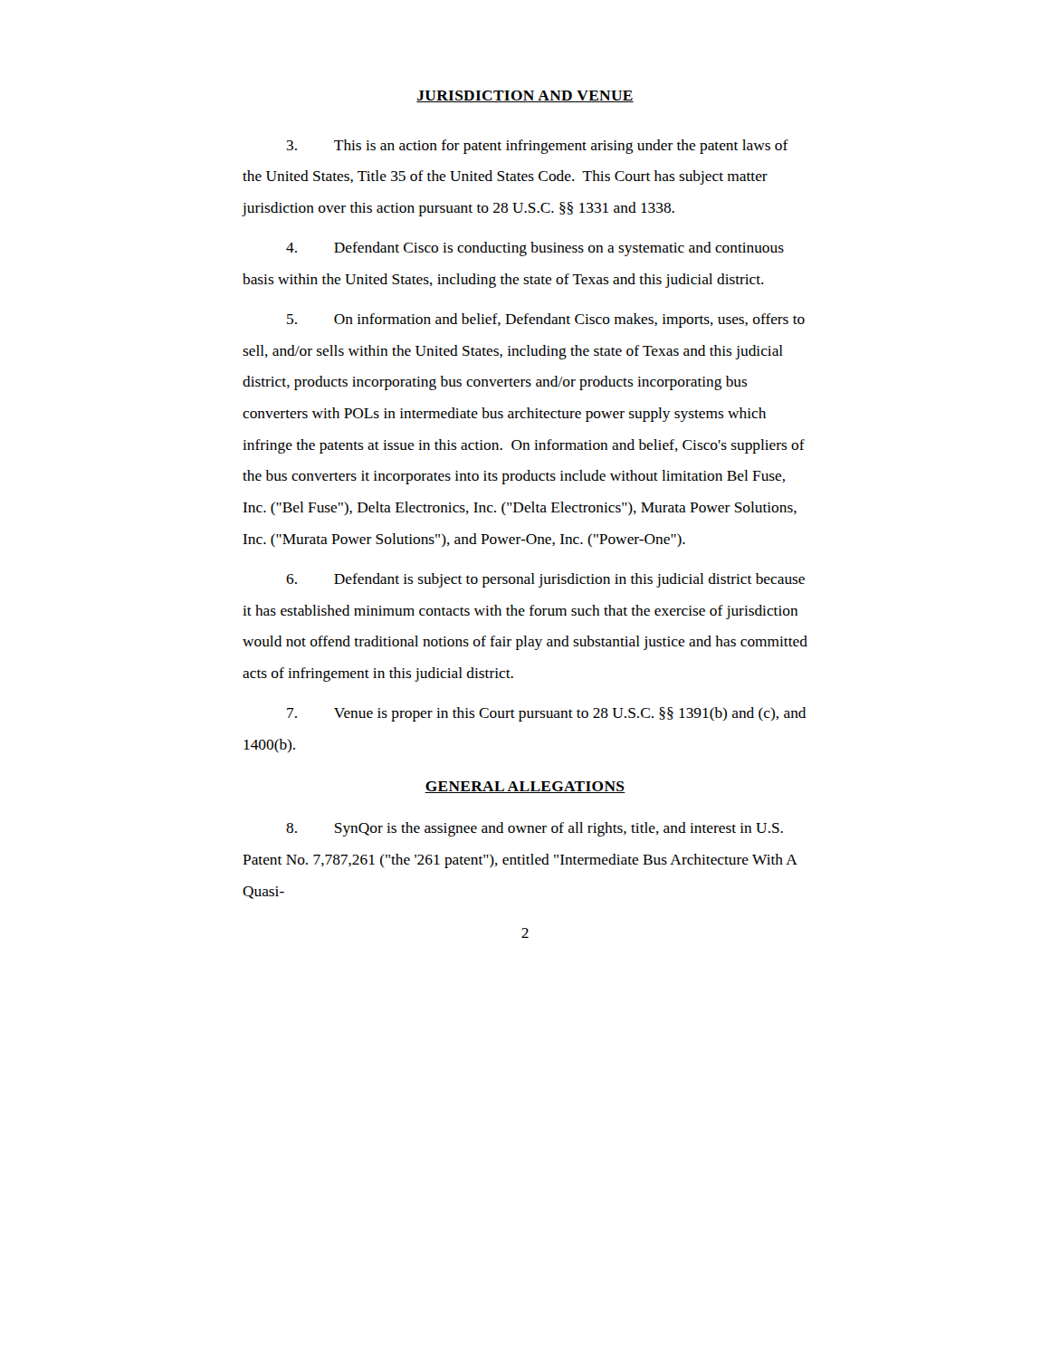JURISDICTION AND VENUE
3. This is an action for patent infringement arising under the patent laws of the United States, Title 35 of the United States Code. This Court has subject matter jurisdiction over this action pursuant to 28 U.S.C. §§ 1331 and 1338.
4. Defendant Cisco is conducting business on a systematic and continuous basis within the United States, including the state of Texas and this judicial district.
5. On information and belief, Defendant Cisco makes, imports, uses, offers to sell, and/or sells within the United States, including the state of Texas and this judicial district, products incorporating bus converters and/or products incorporating bus converters with POLs in intermediate bus architecture power supply systems which infringe the patents at issue in this action. On information and belief, Cisco's suppliers of the bus converters it incorporates into its products include without limitation Bel Fuse, Inc. ("Bel Fuse"), Delta Electronics, Inc. ("Delta Electronics"), Murata Power Solutions, Inc. ("Murata Power Solutions"), and Power-One, Inc. ("Power-One").
6. Defendant is subject to personal jurisdiction in this judicial district because it has established minimum contacts with the forum such that the exercise of jurisdiction would not offend traditional notions of fair play and substantial justice and has committed acts of infringement in this judicial district.
7. Venue is proper in this Court pursuant to 28 U.S.C. §§ 1391(b) and (c), and 1400(b).
GENERAL ALLEGATIONS
8. SynQor is the assignee and owner of all rights, title, and interest in U.S. Patent No. 7,787,261 ("the '261 patent"), entitled "Intermediate Bus Architecture With A Quasi-
2